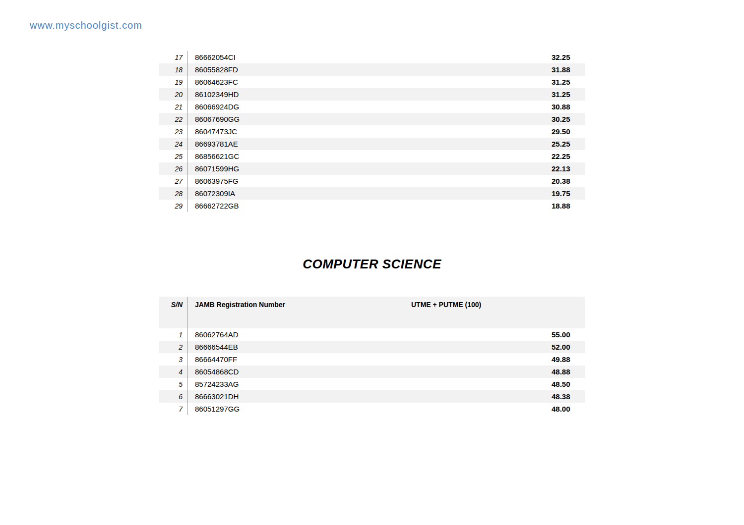www.myschoolgist.com
| 17 | 86662054CI | 32.25 |
| 18 | 86055828FD | 31.88 |
| 19 | 86064623FC | 31.25 |
| 20 | 86102349HD | 31.25 |
| 21 | 86066924DG | 30.88 |
| 22 | 86067690GG | 30.25 |
| 23 | 86047473JC | 29.50 |
| 24 | 86693781AE | 25.25 |
| 25 | 86856621GC | 22.25 |
| 26 | 86071599HG | 22.13 |
| 27 | 86063975FG | 20.38 |
| 28 | 86072309IA | 19.75 |
| 29 | 86662722GB | 18.88 |
COMPUTER SCIENCE
| S/N | JAMB Registration Number | UTME + PUTME (100) |
| --- | --- | --- |
| 1 | 86062764AD | 55.00 |
| 2 | 86666544EB | 52.00 |
| 3 | 86664470FF | 49.88 |
| 4 | 86054868CD | 48.88 |
| 5 | 85724233AG | 48.50 |
| 6 | 86663021DH | 48.38 |
| 7 | 86051297GG | 48.00 |